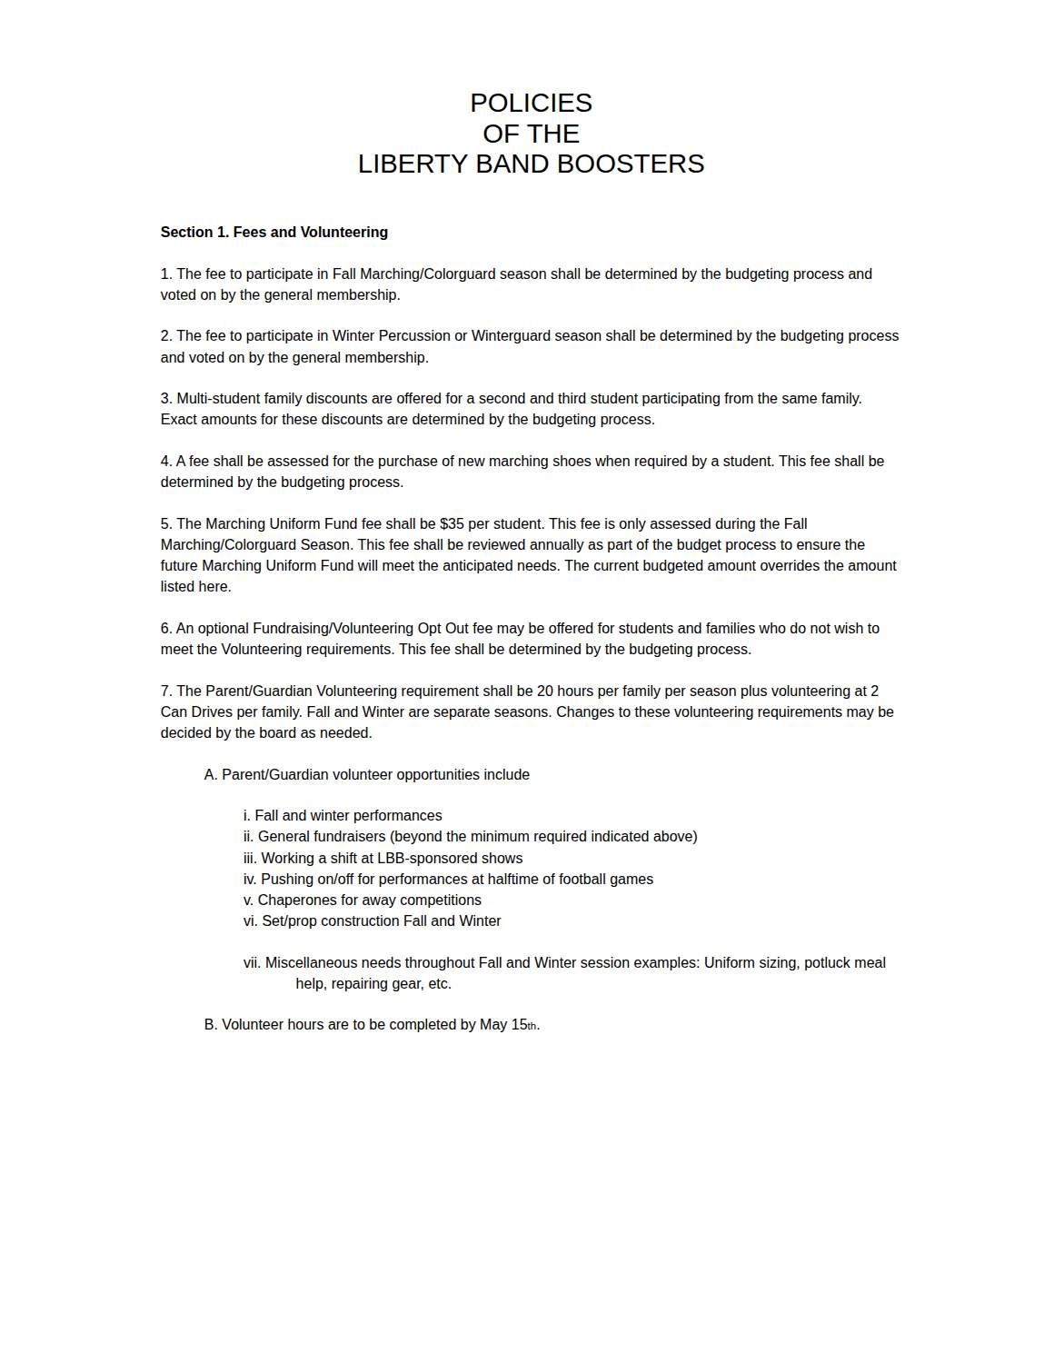POLICIES
OF THE
LIBERTY BAND BOOSTERS
Section 1. Fees and Volunteering
1. The fee to participate in Fall Marching/Colorguard season shall be determined by the budgeting process and voted on by the general membership.
2. The fee to participate in Winter Percussion or Winterguard season shall be determined by the budgeting process and voted on by the general membership.
3. Multi-student family discounts are offered for a second and third student participating from the same family. Exact amounts for these discounts are determined by the budgeting process.
4. A fee shall be assessed for the purchase of new marching shoes when required by a student. This fee shall be determined by the budgeting process.
5. The Marching Uniform Fund fee shall be $35 per student. This fee is only assessed during the Fall Marching/Colorguard Season. This fee shall be reviewed annually as part of the budget process to ensure the future Marching Uniform Fund will meet the anticipated needs. The current budgeted amount overrides the amount listed here.
6. An optional Fundraising/Volunteering Opt Out fee may be offered for students and families who do not wish to meet the Volunteering requirements. This fee shall be determined by the budgeting process.
7. The Parent/Guardian Volunteering requirement shall be 20 hours per family per season plus volunteering at 2 Can Drives per family. Fall and Winter are separate seasons. Changes to these volunteering requirements may be decided by the board as needed.
A. Parent/Guardian volunteer opportunities include
i. Fall and winter performances ii. General fundraisers (beyond the minimum required indicated above) iii. Working a shift at LBB-sponsored shows iv. Pushing on/off for performances at halftime of football games v. Chaperones for away competitions vi. Set/prop construction Fall and Winter
vii. Miscellaneous needs throughout Fall and Winter session examples: Uniform sizing, potluck meal help, repairing gear, etc.
B. Volunteer hours are to be completed by May 15th.